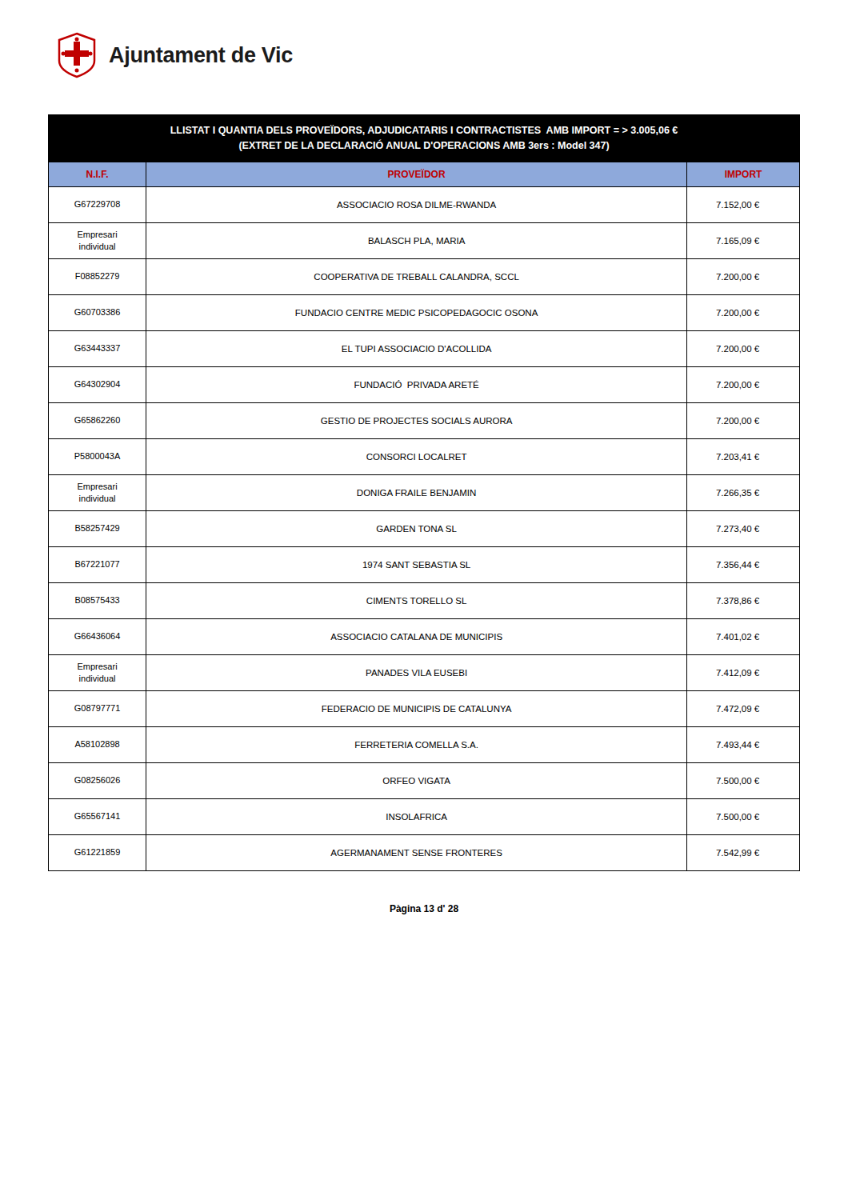Ajuntament de Vic
| LLISTAT I QUANTIA DELS PROVEÏDORS, ADJUDICATARIS I CONTRACTISTES AMB IMPORT = > 3.005,06 € (EXTRET DE LA DECLARACIÓ ANUAL D'OPERACIONS AMB 3ers : Model 347) |
| --- |
| N.I.F. | PROVEÏDOR | IMPORT |
| G67229708 | ASSOCIACIO ROSA DILME-RWANDA | 7.152,00 € |
| Empresari individual | BALASCH PLA, MARIA | 7.165,09 € |
| F08852279 | COOPERATIVA DE TREBALL CALANDRA, SCCL | 7.200,00 € |
| G60703386 | FUNDACIO CENTRE MEDIC PSICOPEDAGOCIC OSONA | 7.200,00 € |
| G63443337 | EL TUPI ASSOCIACIO D'ACOLLIDA | 7.200,00 € |
| G64302904 | FUNDACIÓ PRIVADA ARETÉ | 7.200,00 € |
| G65862260 | GESTIO DE PROJECTES SOCIALS AURORA | 7.200,00 € |
| P5800043A | CONSORCI LOCALRET | 7.203,41 € |
| Empresari individual | DONIGA FRAILE BENJAMIN | 7.266,35 € |
| B58257429 | GARDEN TONA SL | 7.273,40 € |
| B67221077 | 1974 SANT SEBASTIA SL | 7.356,44 € |
| B08575433 | CIMENTS TORELLO SL | 7.378,86 € |
| G66436064 | ASSOCIACIO CATALANA DE MUNICIPIS | 7.401,02 € |
| Empresari individual | PANADES VILA EUSEBI | 7.412,09 € |
| G08797771 | FEDERACIO DE MUNICIPIS DE CATALUNYA | 7.472,09 € |
| A58102898 | FERRETERIA COMELLA S.A. | 7.493,44 € |
| G08256026 | ORFEO VIGATA | 7.500,00 € |
| G65567141 | INSOLAFRICA | 7.500,00 € |
| G61221859 | AGERMANAMENT SENSE FRONTERES | 7.542,99 € |
Pàgina 13 d' 28